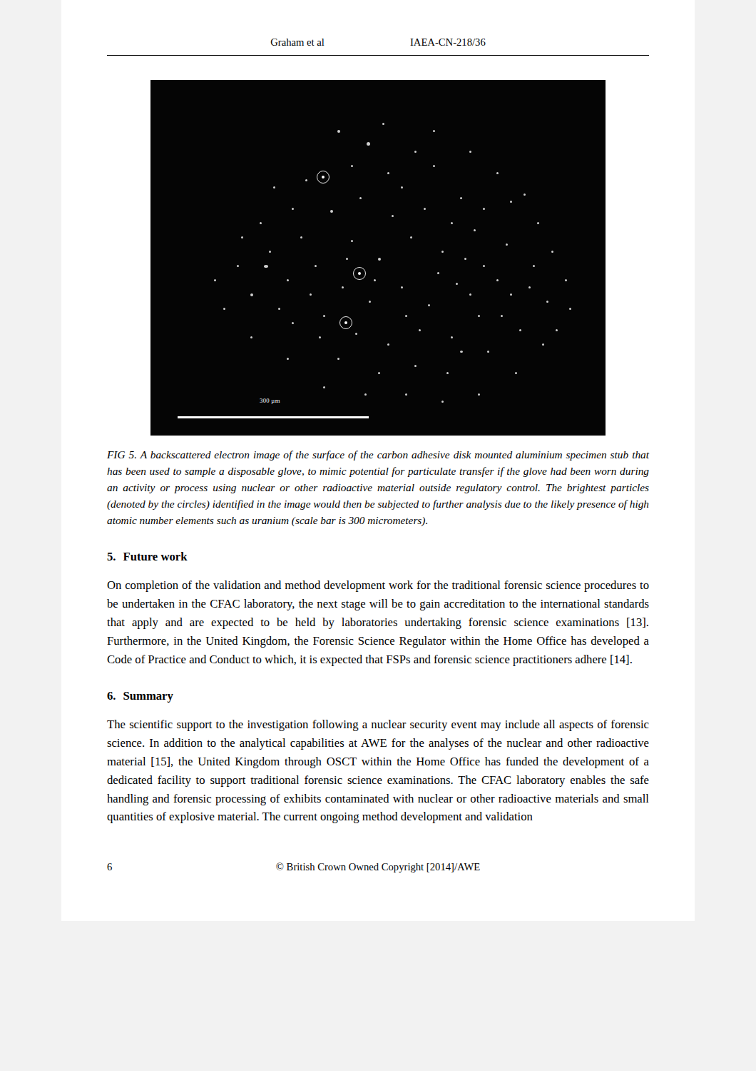Graham et al IAEA-CN-218/36
300 µm
FIG 5. A backscattered electron image of the surface of the carbon adhesive disk mounted aluminium specimen stub that has been used to sample a disposable glove, to mimic potential for particulate transfer if the glove had been worn during an activity or process using nuclear or other radioactive material outside regulatory control. The brightest particles (denoted by the circles) identified in the image would then be subjected to further analysis due to the likely presence of high atomic number elements such as uranium (scale bar is 300 micrometers).
5. Future work
On completion of the validation and method development work for the traditional forensic science procedures to be undertaken in the CFAC laboratory, the next stage will be to gain accreditation to the international standards that apply and are expected to be held by laboratories undertaking forensic science examinations [13]. Furthermore, in the United Kingdom, the Forensic Science Regulator within the Home Office has developed a Code of Practice and Conduct to which, it is expected that FSPs and forensic science practitioners adhere [14].
6. Summary
The scientific support to the investigation following a nuclear security event may include all aspects of forensic science. In addition to the analytical capabilities at AWE for the analyses of the nuclear and other radioactive material [15], the United Kingdom through OSCT within the Home Office has funded the development of a dedicated facility to support traditional forensic science examinations. The CFAC laboratory enables the safe handling and forensic processing of exhibits contaminated with nuclear or other radioactive materials and small quantities of explosive material. The current ongoing method development and validation
6
© British Crown Owned Copyright [2014]/AWE